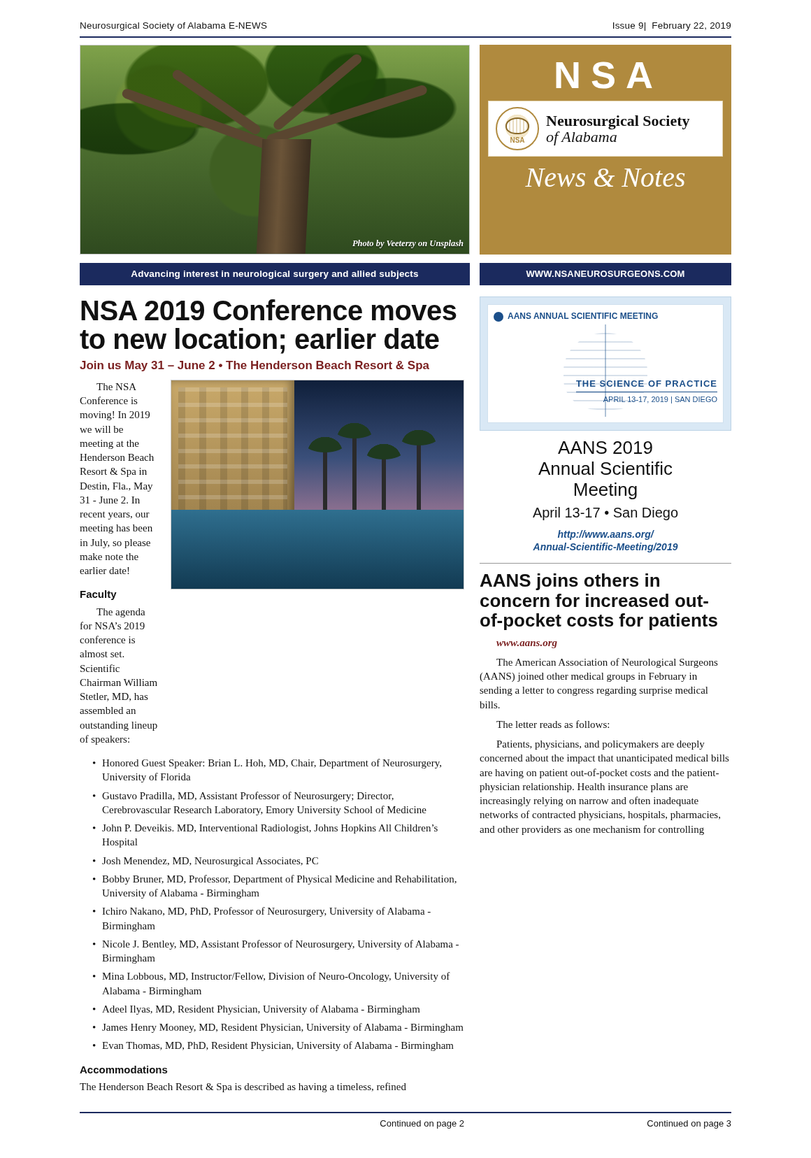Neurosurgical Society of Alabama E-NEWS
Issue 9| February 22, 2019
Photo by Veeterzy on Unsplash
NSA
NSA
Neurosurgical Society
of Alabama
News & Notes
Advancing interest in neurological surgery and allied subjects
WWW.NSANEUROSURGEONS.COM
NSA 2019 Conference moves to new location; earlier date
Join us May 31 – June 2 • The Henderson Beach Resort & Spa
The NSA Conference is moving! In 2019 we will be meeting at the Henderson Beach Resort & Spa in Destin, Fla., May 31 - June 2. In recent years, our meeting has been in July, so please make note the earlier date!
Faculty
The agenda for NSA’s 2019 conference is almost set. Scientific Chairman William Stetler, MD, has assembled an outstanding lineup of speakers:
Honored Guest Speaker: Brian L. Hoh, MD, Chair, Department of Neurosurgery, University of Florida
Gustavo Pradilla, MD, Assistant Professor of Neurosurgery; Director, Cerebrovascular Research Laboratory, Emory University School of Medicine
John P. Deveikis. MD, Interventional Radiologist, Johns Hopkins All Children’s Hospital
Josh Menendez, MD, Neurosurgical Associates, PC
Bobby Bruner, MD, Professor, Department of Physical Medicine and Rehabilitation, University of Alabama - Birmingham
Ichiro Nakano, MD, PhD, Professor of Neurosurgery, University of Alabama - Birmingham
Nicole J. Bentley, MD, Assistant Professor of Neurosurgery, University of Alabama - Birmingham
Mina Lobbous, MD, Instructor/Fellow, Division of Neuro-Oncology, University of Alabama - Birmingham
Adeel Ilyas, MD, Resident Physician, University of Alabama - Birmingham
James Henry Mooney, MD, Resident Physician, University of Alabama - Birmingham
Evan Thomas, MD, PhD, Resident Physician, University of Alabama - Birmingham
Accommodations
The Henderson Beach Resort & Spa is described as having a timeless, refined
AANS ANNUAL SCIENTIFIC MEETING
THE SCIENCE OF PRACTICE
APRIL 13-17, 2019 | SAN DIEGO
AANS 2019
Annual Scientific
Meeting
April 13-17 • San Diego
http://www.aans.org/
Annual-Scientific-Meeting/2019
AANS joins others in concern for increased out-of-pocket costs for patients
www.aans.org
The American Association of Neurological Surgeons (AANS) joined other medical groups in February in sending a letter to congress regarding surprise medical bills.
The letter reads as follows:
Patients, physicians, and policymakers are deeply concerned about the impact that unanticipated medical bills are having on patient out-of-pocket costs and the patient-physician relationship. Health insurance plans are increasingly relying on narrow and often inadequate networks of contracted physicians, hospitals, pharmacies, and other providers as one mechanism for controlling
Continued on page 2
Continued on page 3